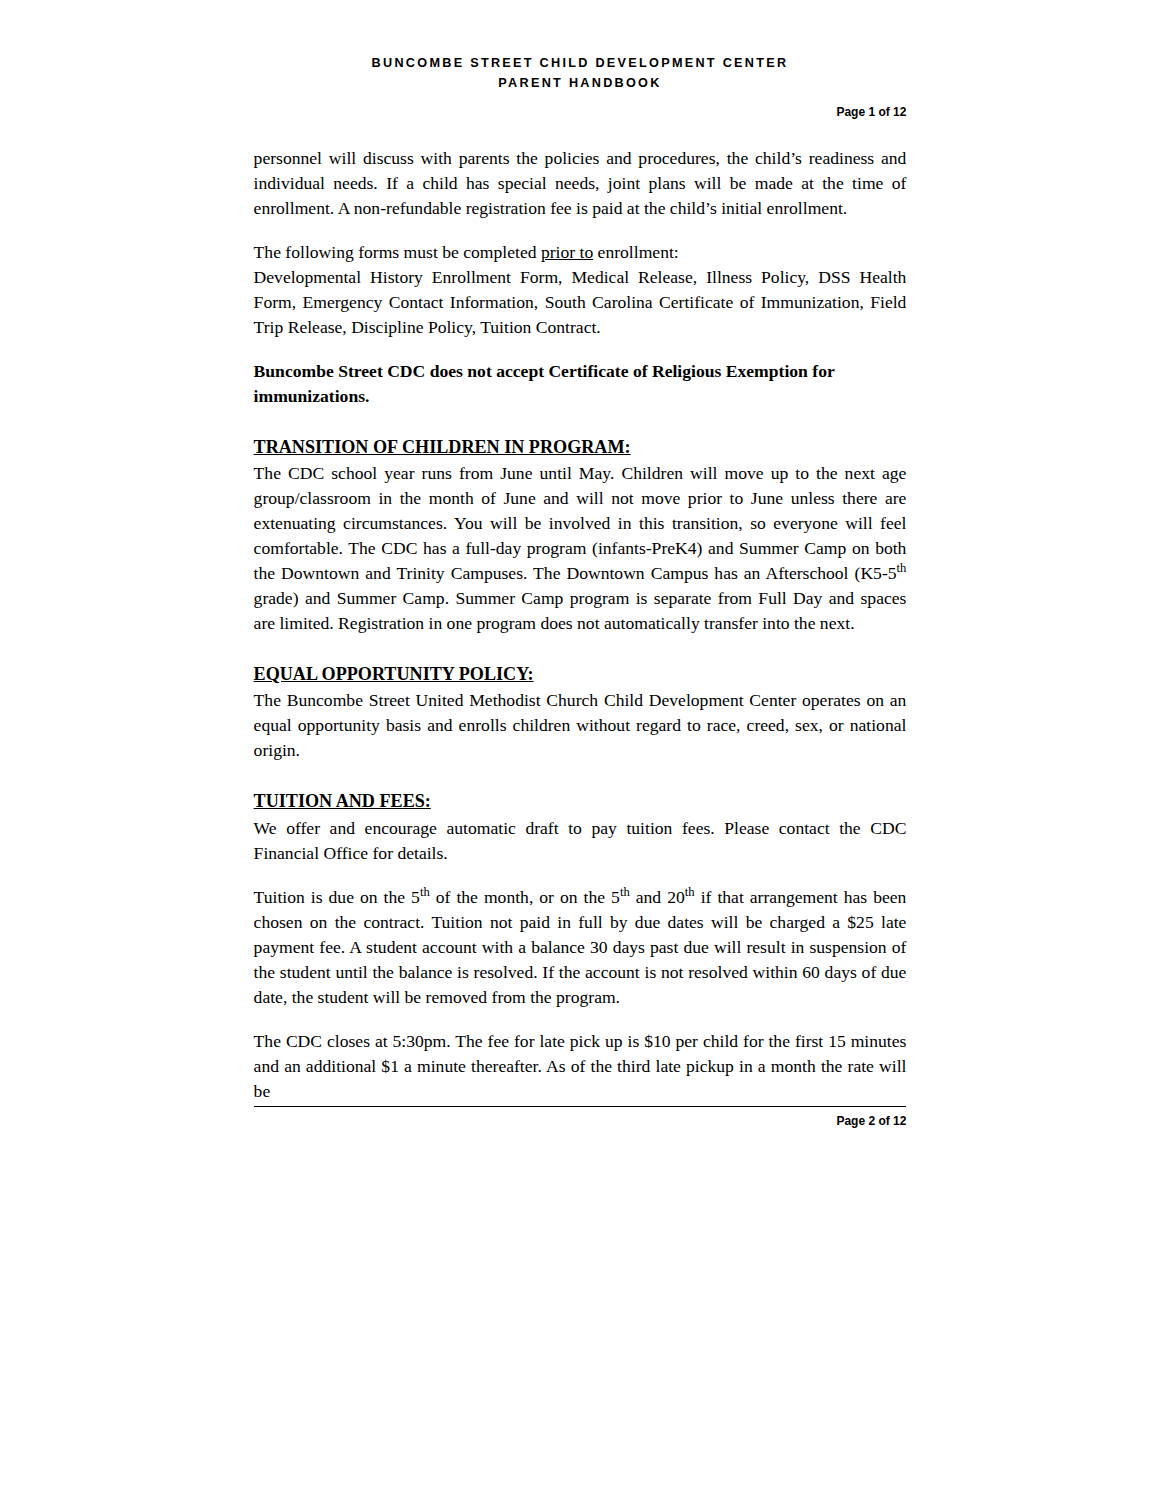BUNCOMBE STREET CHILD DEVELOPMENT CENTER
PARENT HANDBOOK
Page 1 of 12
personnel will discuss with parents the policies and procedures, the child’s readiness and individual needs. If a child has special needs, joint plans will be made at the time of enrollment. A non-refundable registration fee is paid at the child’s initial enrollment.
The following forms must be completed prior to enrollment:
Developmental History Enrollment Form, Medical Release, Illness Policy, DSS Health Form, Emergency Contact Information, South Carolina Certificate of Immunization, Field Trip Release, Discipline Policy, Tuition Contract.
Buncombe Street CDC does not accept Certificate of Religious Exemption for immunizations.
TRANSITION OF CHILDREN IN PROGRAM:
The CDC school year runs from June until May. Children will move up to the next age group/classroom in the month of June and will not move prior to June unless there are extenuating circumstances. You will be involved in this transition, so everyone will feel comfortable. The CDC has a full-day program (infants-PreK4) and Summer Camp on both the Downtown and Trinity Campuses. The Downtown Campus has an Afterschool (K5-5th grade) and Summer Camp. Summer Camp program is separate from Full Day and spaces are limited. Registration in one program does not automatically transfer into the next.
EQUAL OPPORTUNITY POLICY:
The Buncombe Street United Methodist Church Child Development Center operates on an equal opportunity basis and enrolls children without regard to race, creed, sex, or national origin.
TUITION AND FEES:
We offer and encourage automatic draft to pay tuition fees. Please contact the CDC Financial Office for details.
Tuition is due on the 5th of the month, or on the 5th and 20th if that arrangement has been chosen on the contract. Tuition not paid in full by due dates will be charged a $25 late payment fee. A student account with a balance 30 days past due will result in suspension of the student until the balance is resolved. If the account is not resolved within 60 days of due date, the student will be removed from the program.
The CDC closes at 5:30pm. The fee for late pick up is $10 per child for the first 15 minutes and an additional $1 a minute thereafter. As of the third late pickup in a month the rate will be
Page 2 of 12